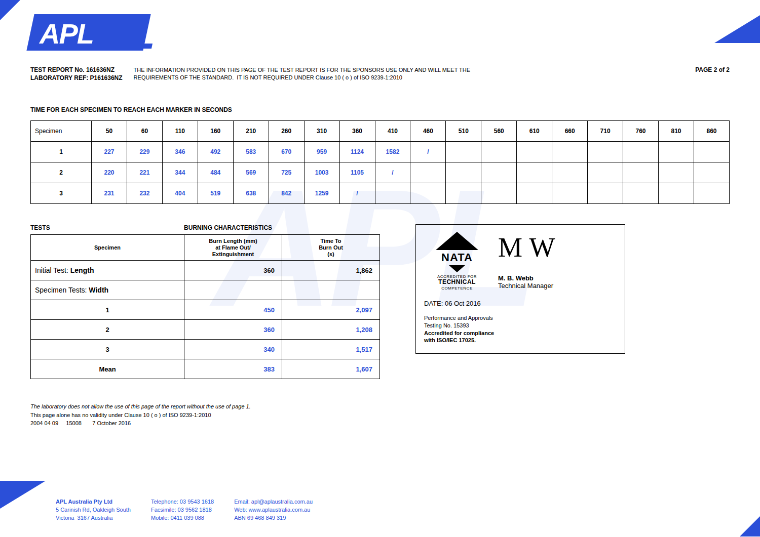APL
APL
TEST REPORT No. 161636NZ
LABORATORY REF: P161636NZ
THE INFORMATION PROVIDED ON THIS PAGE OF THE TEST REPORT IS FOR THE SPONSORS USE ONLY AND WILL MEET THE
REQUIREMENTS OF THE STANDARD. IT IS NOT REQUIRED UNDER Clause 10 ( o ) of ISO 9239-1:2010
PAGE 2 of 2
TIME FOR EACH SPECIMEN TO REACH EACH MARKER IN SECONDS
| Specimen | 50 | 60 | 110 | 160 | 210 | 260 | 310 | 360 | 410 | 460 | 510 | 560 | 610 | 660 | 710 | 760 | 810 | 860 |
| --- | --- | --- | --- | --- | --- | --- | --- | --- | --- | --- | --- | --- | --- | --- | --- | --- | --- | --- |
| 1 | 227 | 229 | 346 | 492 | 583 | 670 | 959 | 1124 | 1582 | / | | | | | | | | |
| 2 | 220 | 221 | 344 | 484 | 569 | 725 | 1003 | 1105 | / | | | | | | | | | |
| 3 | 231 | 232 | 404 | 519 | 638 | 842 | 1259 | / | | | | | | | | | | |
TESTS BURNING CHARACTERISTICS
| Specimen | Burn Length (mm) at Flame Out/ Extinguishment | Time To Burn Out (s) |
| --- | --- | --- |
| Initial Test: Length | 360 | 1,862 |
| Specimen Tests: Width | | |
| 1 | 450 | 2,097 |
| 2 | 360 | 1,208 |
| 3 | 340 | 1,517 |
| Mean | 383 | 1,607 |
NATA
ACCREDITED FOR
TECHNICAL
COMPETENCE
M W
M. B. Webb
Technical Manager
DATE: 06 Oct 2016
Performance and Approvals
Testing No. 15393
Accredited for compliance
with ISO/IEC 17025.
The laboratory does not allow the use of this page of the report without the use of page 1.
This page alone has no validity under Clause 10 ( o ) of ISO 9239-1:2010
2004 04 09 15008 7 October 2016
APL Australia Pty Ltd
5 Carinish Rd, Oakleigh South
Victoria 3167 Australia
Telephone: 03 9543 1618
Facsimile: 03 9562 1818
Mobile: 0411 039 088
Email: apl@aplaustralia.com.au
Web: www.aplaustralia.com.au
ABN 69 468 849 319